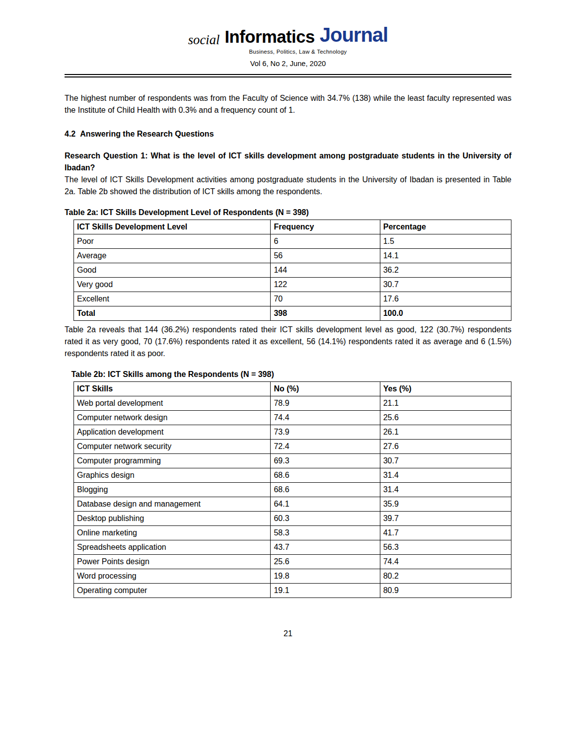social Informatics Journal
Business, Politics, Law & Technology
Vol 6, No 2, June, 2020
The highest number of respondents was from the Faculty of Science with 34.7% (138) while the least faculty represented was the Institute of Child Health with 0.3% and a frequency count of 1.
4.2 Answering the Research Questions
Research Question 1: What is the level of ICT skills development among postgraduate students in the University of Ibadan?
The level of ICT Skills Development activities among postgraduate students in the University of Ibadan is presented in Table 2a. Table 2b showed the distribution of ICT skills among the respondents.
Table 2a: ICT Skills Development Level of Respondents (N = 398)
| ICT Skills Development Level | Frequency | Percentage |
| --- | --- | --- |
| Poor | 6 | 1.5 |
| Average | 56 | 14.1 |
| Good | 144 | 36.2 |
| Very good | 122 | 30.7 |
| Excellent | 70 | 17.6 |
| Total | 398 | 100.0 |
Table 2a reveals that 144 (36.2%) respondents rated their ICT skills development level as good, 122 (30.7%) respondents rated it as very good, 70 (17.6%) respondents rated it as excellent, 56 (14.1%) respondents rated it as average and 6 (1.5%) respondents rated it as poor.
Table 2b: ICT Skills among the Respondents (N = 398)
| ICT Skills | No (%) | Yes (%) |
| --- | --- | --- |
| Web portal development | 78.9 | 21.1 |
| Computer network design | 74.4 | 25.6 |
| Application development | 73.9 | 26.1 |
| Computer network security | 72.4 | 27.6 |
| Computer programming | 69.3 | 30.7 |
| Graphics design | 68.6 | 31.4 |
| Blogging | 68.6 | 31.4 |
| Database design and management | 64.1 | 35.9 |
| Desktop publishing | 60.3 | 39.7 |
| Online marketing | 58.3 | 41.7 |
| Spreadsheets application | 43.7 | 56.3 |
| Power Points design | 25.6 | 74.4 |
| Word processing | 19.8 | 80.2 |
| Operating computer | 19.1 | 80.9 |
21